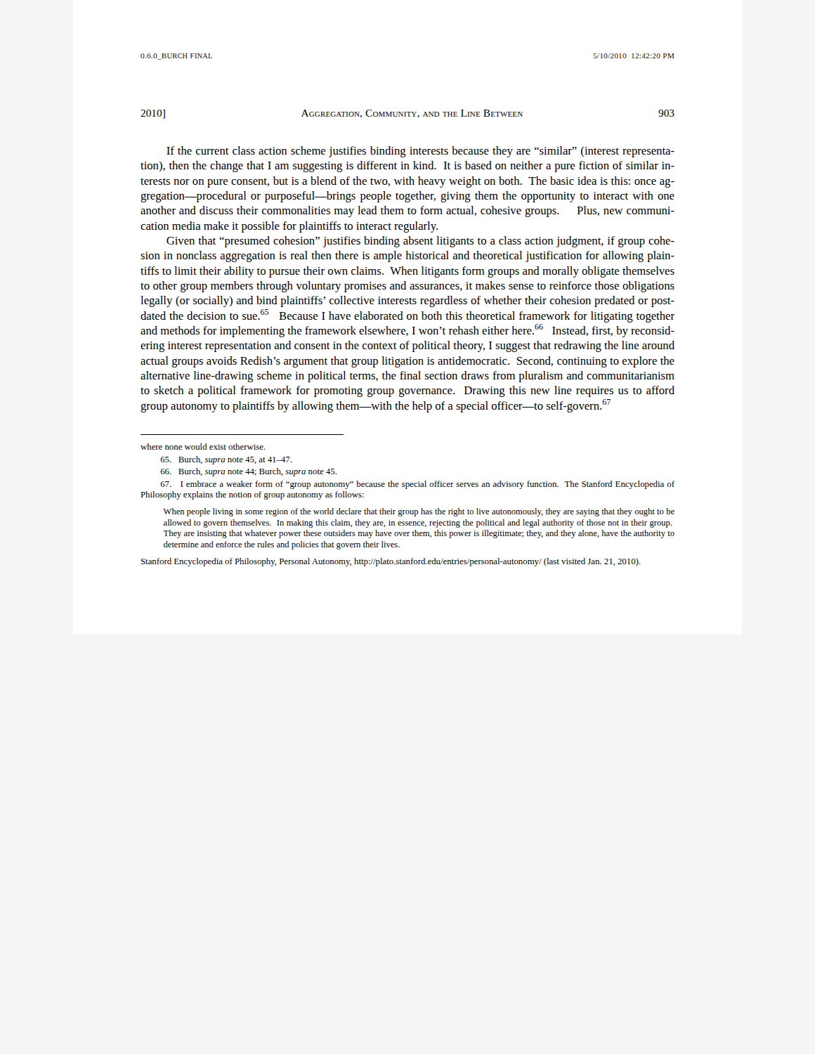0.6.0_BURCH FINAL 5/10/2010 12:42:20 PM
2010] Aggregation, Community, and the Line Between 903
If the current class action scheme justifies binding interests because they are “similar” (interest representation), then the change that I am suggesting is different in kind. It is based on neither a pure fiction of similar interests nor on pure consent, but is a blend of the two, with heavy weight on both. The basic idea is this: once aggregation—procedural or purposeful—brings people together, giving them the opportunity to interact with one another and discuss their commonalities may lead them to form actual, cohesive groups. Plus, new communication media make it possible for plaintiffs to interact regularly.
Given that “presumed cohesion” justifies binding absent litigants to a class action judgment, if group cohesion in nonclass aggregation is real then there is ample historical and theoretical justification for allowing plaintiffs to limit their ability to pursue their own claims. When litigants form groups and morally obligate themselves to other group members through voluntary promises and assurances, it makes sense to reinforce those obligations legally (or socially) and bind plaintiffs’ collective interests regardless of whether their cohesion predated or postdated the decision to sue.65 Because I have elaborated on both this theoretical framework for litigating together and methods for implementing the framework elsewhere, I won’t rehash either here.66 Instead, first, by reconsidering interest representation and consent in the context of political theory, I suggest that redrawing the line around actual groups avoids Redish’s argument that group litigation is antidemocratic. Second, continuing to explore the alternative line-drawing scheme in political terms, the final section draws from pluralism and communitarianism to sketch a political framework for promoting group governance. Drawing this new line requires us to afford group autonomy to plaintiffs by allowing them—with the help of a special officer—to self-govern.67
where none would exist otherwise.
65. Burch, supra note 45, at 41–47.
66. Burch, supra note 44; Burch, supra note 45.
67. I embrace a weaker form of “group autonomy” because the special officer serves an advisory function. The Stanford Encyclopedia of Philosophy explains the notion of group autonomy as follows:
When people living in some region of the world declare that their group has the right to live autonomously, they are saying that they ought to be allowed to govern themselves. In making this claim, they are, in essence, rejecting the political and legal authority of those not in their group. They are insisting that whatever power these outsiders may have over them, this power is illegitimate; they, and they alone, have the authority to determine and enforce the rules and policies that govern their lives.
Stanford Encyclopedia of Philosophy, Personal Autonomy, http://plato.stanford.edu/entries/personal-autonomy/ (last visited Jan. 21, 2010).